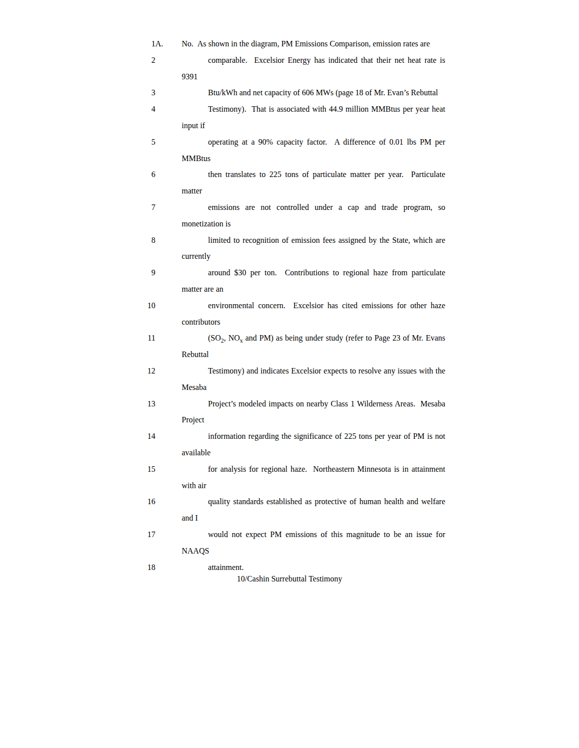| 1 | A. | No. As shown in the diagram, PM Emissions Comparison, emission rates are |
| 2 | | comparable. Excelsior Energy has indicated that their net heat rate is 9391 |
| 3 | | Btu/kWh and net capacity of 606 MWs (page 18 of Mr. Evan’s Rebuttal |
| 4 | | Testimony). That is associated with 44.9 million MMBtus per year heat input if |
| 5 | | operating at a 90% capacity factor. A difference of 0.01 lbs PM per MMBtus |
| 6 | | then translates to 225 tons of particulate matter per year. Particulate matter |
| 7 | | emissions are not controlled under a cap and trade program, so monetization is |
| 8 | | limited to recognition of emission fees assigned by the State, which are currently |
| 9 | | around $30 per ton. Contributions to regional haze from particulate matter are an |
| 10 | | environmental concern. Excelsior has cited emissions for other haze contributors |
| 11 | | (SO 2 , NO x and PM) as being under study (refer to Page 23 of Mr. Evans Rebuttal |
| 12 | | Testimony) and indicates Excelsior expects to resolve any issues with the Mesaba |
| 13 | | Project’s modeled impacts on nearby Class 1 Wilderness Areas. Mesaba Project |
| 14 | | information regarding the significance of 225 tons per year of PM is not available |
| 15 | | for analysis for regional haze. Northeastern Minnesota is in attainment with air |
| 16 | | quality standards established as protective of human health and welfare and I |
| 17 | | would not expect PM emissions of this magnitude to be an issue for NAAQS |
| 18 | | attainment. |
10/Cashin Surrebuttal Testimony